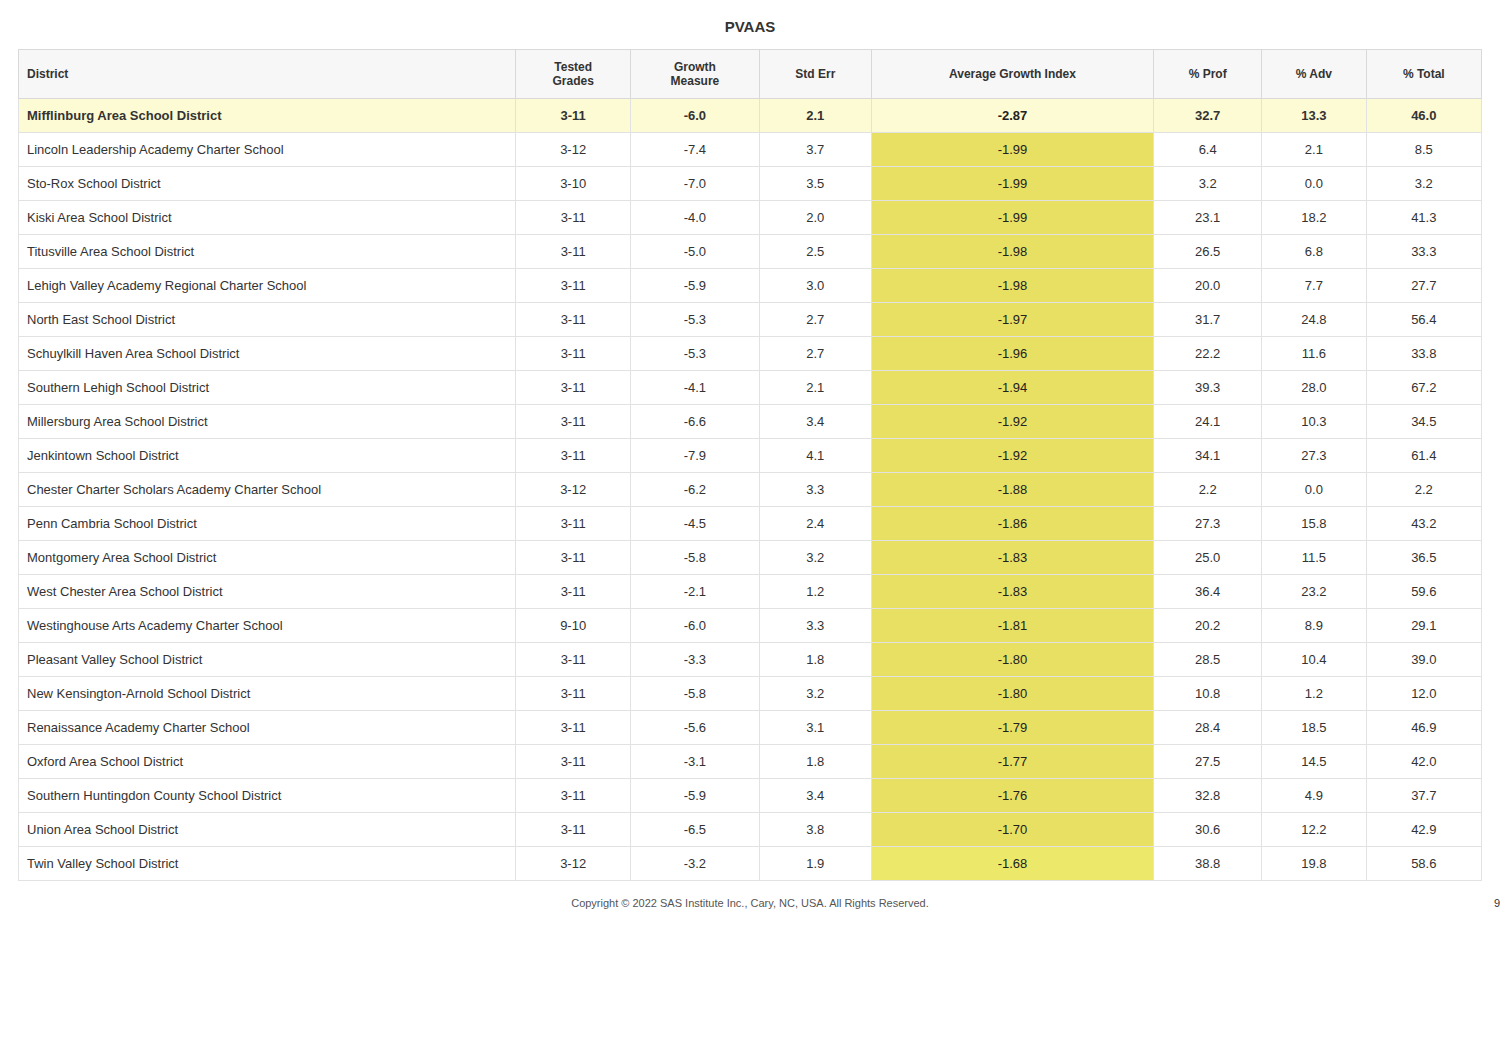PVAAS
| District | Tested Grades | Growth Measure | Std Err | Average Growth Index | % Prof | % Adv | % Total |
| --- | --- | --- | --- | --- | --- | --- | --- |
| Mifflinburg Area School District | 3-11 | -6.0 | 2.1 | -2.87 | 32.7 | 13.3 | 46.0 |
| Lincoln Leadership Academy Charter School | 3-12 | -7.4 | 3.7 | -1.99 | 6.4 | 2.1 | 8.5 |
| Sto-Rox School District | 3-10 | -7.0 | 3.5 | -1.99 | 3.2 | 0.0 | 3.2 |
| Kiski Area School District | 3-11 | -4.0 | 2.0 | -1.99 | 23.1 | 18.2 | 41.3 |
| Titusville Area School District | 3-11 | -5.0 | 2.5 | -1.98 | 26.5 | 6.8 | 33.3 |
| Lehigh Valley Academy Regional Charter School | 3-11 | -5.9 | 3.0 | -1.98 | 20.0 | 7.7 | 27.7 |
| North East School District | 3-11 | -5.3 | 2.7 | -1.97 | 31.7 | 24.8 | 56.4 |
| Schuylkill Haven Area School District | 3-11 | -5.3 | 2.7 | -1.96 | 22.2 | 11.6 | 33.8 |
| Southern Lehigh School District | 3-11 | -4.1 | 2.1 | -1.94 | 39.3 | 28.0 | 67.2 |
| Millersburg Area School District | 3-11 | -6.6 | 3.4 | -1.92 | 24.1 | 10.3 | 34.5 |
| Jenkintown School District | 3-11 | -7.9 | 4.1 | -1.92 | 34.1 | 27.3 | 61.4 |
| Chester Charter Scholars Academy Charter School | 3-12 | -6.2 | 3.3 | -1.88 | 2.2 | 0.0 | 2.2 |
| Penn Cambria School District | 3-11 | -4.5 | 2.4 | -1.86 | 27.3 | 15.8 | 43.2 |
| Montgomery Area School District | 3-11 | -5.8 | 3.2 | -1.83 | 25.0 | 11.5 | 36.5 |
| West Chester Area School District | 3-11 | -2.1 | 1.2 | -1.83 | 36.4 | 23.2 | 59.6 |
| Westinghouse Arts Academy Charter School | 9-10 | -6.0 | 3.3 | -1.81 | 20.2 | 8.9 | 29.1 |
| Pleasant Valley School District | 3-11 | -3.3 | 1.8 | -1.80 | 28.5 | 10.4 | 39.0 |
| New Kensington-Arnold School District | 3-11 | -5.8 | 3.2 | -1.80 | 10.8 | 1.2 | 12.0 |
| Renaissance Academy Charter School | 3-11 | -5.6 | 3.1 | -1.79 | 28.4 | 18.5 | 46.9 |
| Oxford Area School District | 3-11 | -3.1 | 1.8 | -1.77 | 27.5 | 14.5 | 42.0 |
| Southern Huntingdon County School District | 3-11 | -5.9 | 3.4 | -1.76 | 32.8 | 4.9 | 37.7 |
| Union Area School District | 3-11 | -6.5 | 3.8 | -1.70 | 30.6 | 12.2 | 42.9 |
| Twin Valley School District | 3-12 | -3.2 | 1.9 | -1.68 | 38.8 | 19.8 | 58.6 |
Copyright © 2022 SAS Institute Inc., Cary, NC, USA. All Rights Reserved. 9